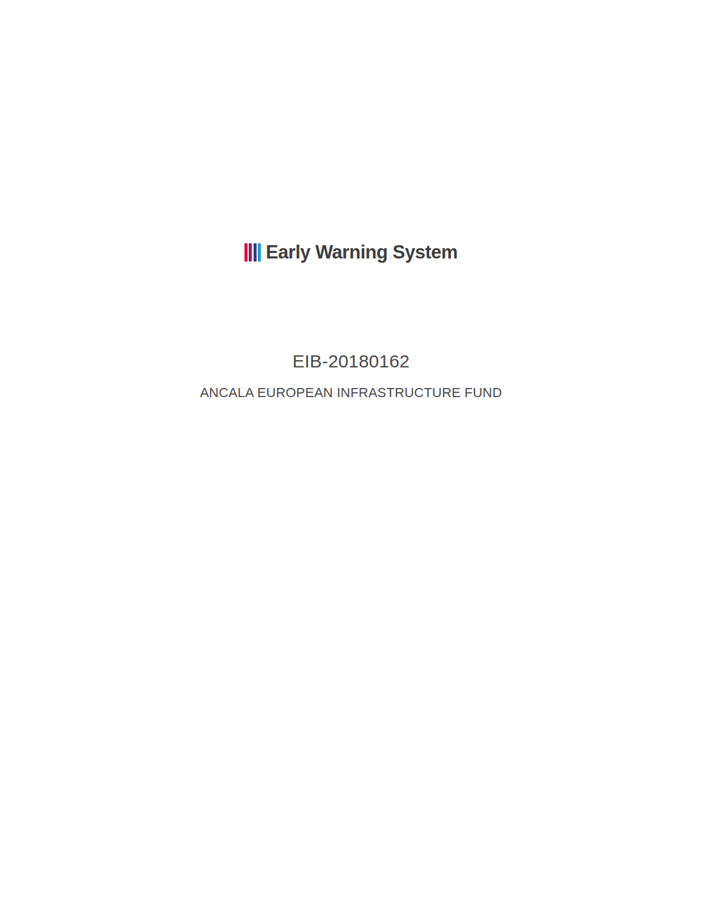Early Warning System
EIB-20180162
ANCALA EUROPEAN INFRASTRUCTURE FUND